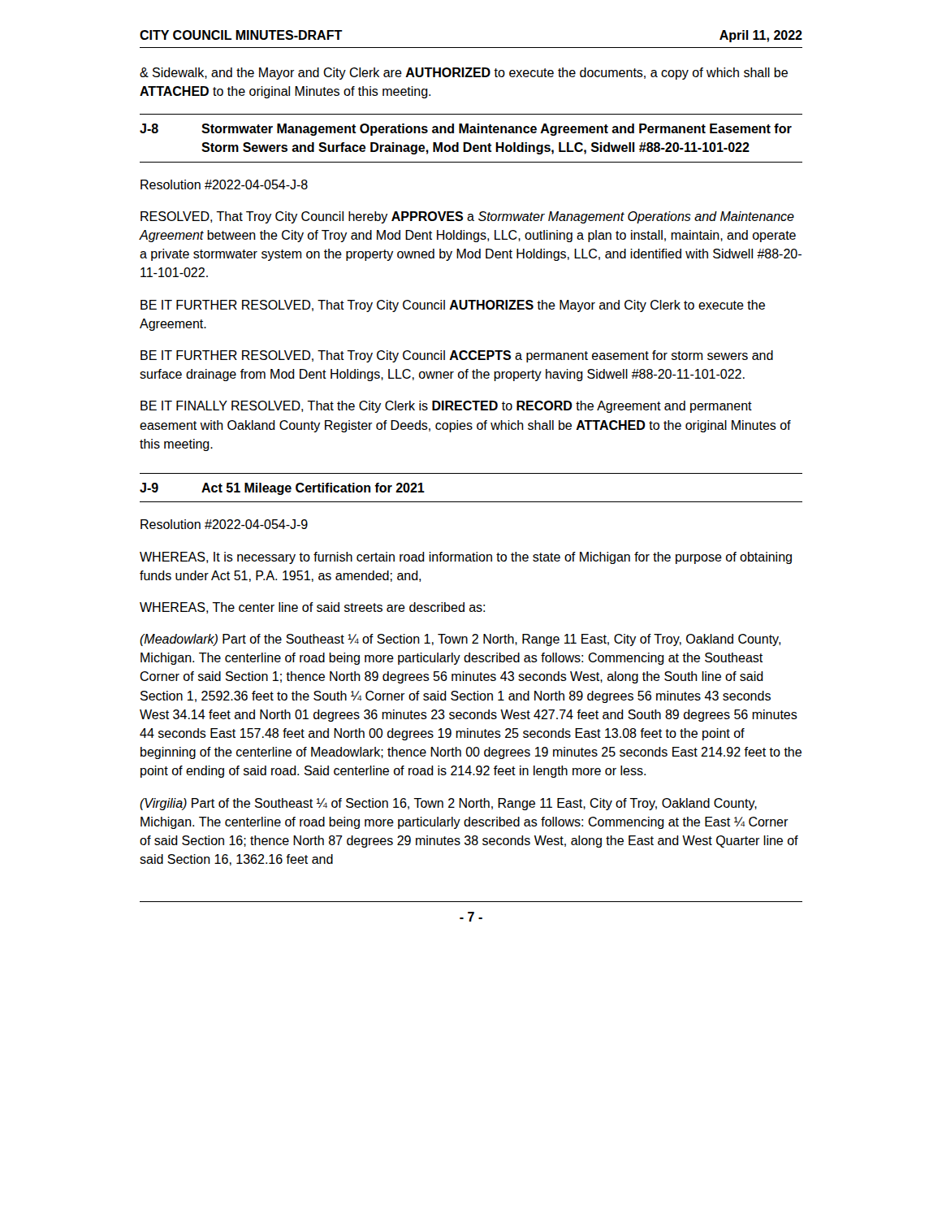City Council Minutes-Draft April 11, 2022
& Sidewalk, and the Mayor and City Clerk are AUTHORIZED to execute the documents, a copy of which shall be ATTACHED to the original Minutes of this meeting.
J-8 Stormwater Management Operations and Maintenance Agreement and Permanent Easement for Storm Sewers and Surface Drainage, Mod Dent Holdings, LLC, Sidwell #88-20-11-101-022
Resolution #2022-04-054-J-8
RESOLVED, That Troy City Council hereby APPROVES a Stormwater Management Operations and Maintenance Agreement between the City of Troy and Mod Dent Holdings, LLC, outlining a plan to install, maintain, and operate a private stormwater system on the property owned by Mod Dent Holdings, LLC, and identified with Sidwell #88-20-11-101-022.
BE IT FURTHER RESOLVED, That Troy City Council AUTHORIZES the Mayor and City Clerk to execute the Agreement.
BE IT FURTHER RESOLVED, That Troy City Council ACCEPTS a permanent easement for storm sewers and surface drainage from Mod Dent Holdings, LLC, owner of the property having Sidwell #88-20-11-101-022.
BE IT FINALLY RESOLVED, That the City Clerk is DIRECTED to RECORD the Agreement and permanent easement with Oakland County Register of Deeds, copies of which shall be ATTACHED to the original Minutes of this meeting.
J-9 Act 51 Mileage Certification for 2021
Resolution #2022-04-054-J-9
WHEREAS, It is necessary to furnish certain road information to the state of Michigan for the purpose of obtaining funds under Act 51, P.A. 1951, as amended; and,
WHEREAS, The center line of said streets are described as:
(Meadowlark) Part of the Southeast ¼ of Section 1, Town 2 North, Range 11 East, City of Troy, Oakland County, Michigan. The centerline of road being more particularly described as follows: Commencing at the Southeast Corner of said Section 1; thence North 89 degrees 56 minutes 43 seconds West, along the South line of said Section 1, 2592.36 feet to the South ¼ Corner of said Section 1 and North 89 degrees 56 minutes 43 seconds West 34.14 feet and North 01 degrees 36 minutes 23 seconds West 427.74 feet and South 89 degrees 56 minutes 44 seconds East 157.48 feet and North 00 degrees 19 minutes 25 seconds East 13.08 feet to the point of beginning of the centerline of Meadowlark; thence North 00 degrees 19 minutes 25 seconds East 214.92 feet to the point of ending of said road. Said centerline of road is 214.92 feet in length more or less.
(Virgilia) Part of the Southeast ¼ of Section 16, Town 2 North, Range 11 East, City of Troy, Oakland County, Michigan. The centerline of road being more particularly described as follows: Commencing at the East ¼ Corner of said Section 16; thence North 87 degrees 29 minutes 38 seconds West, along the East and West Quarter line of said Section 16, 1362.16 feet and
- 7 -